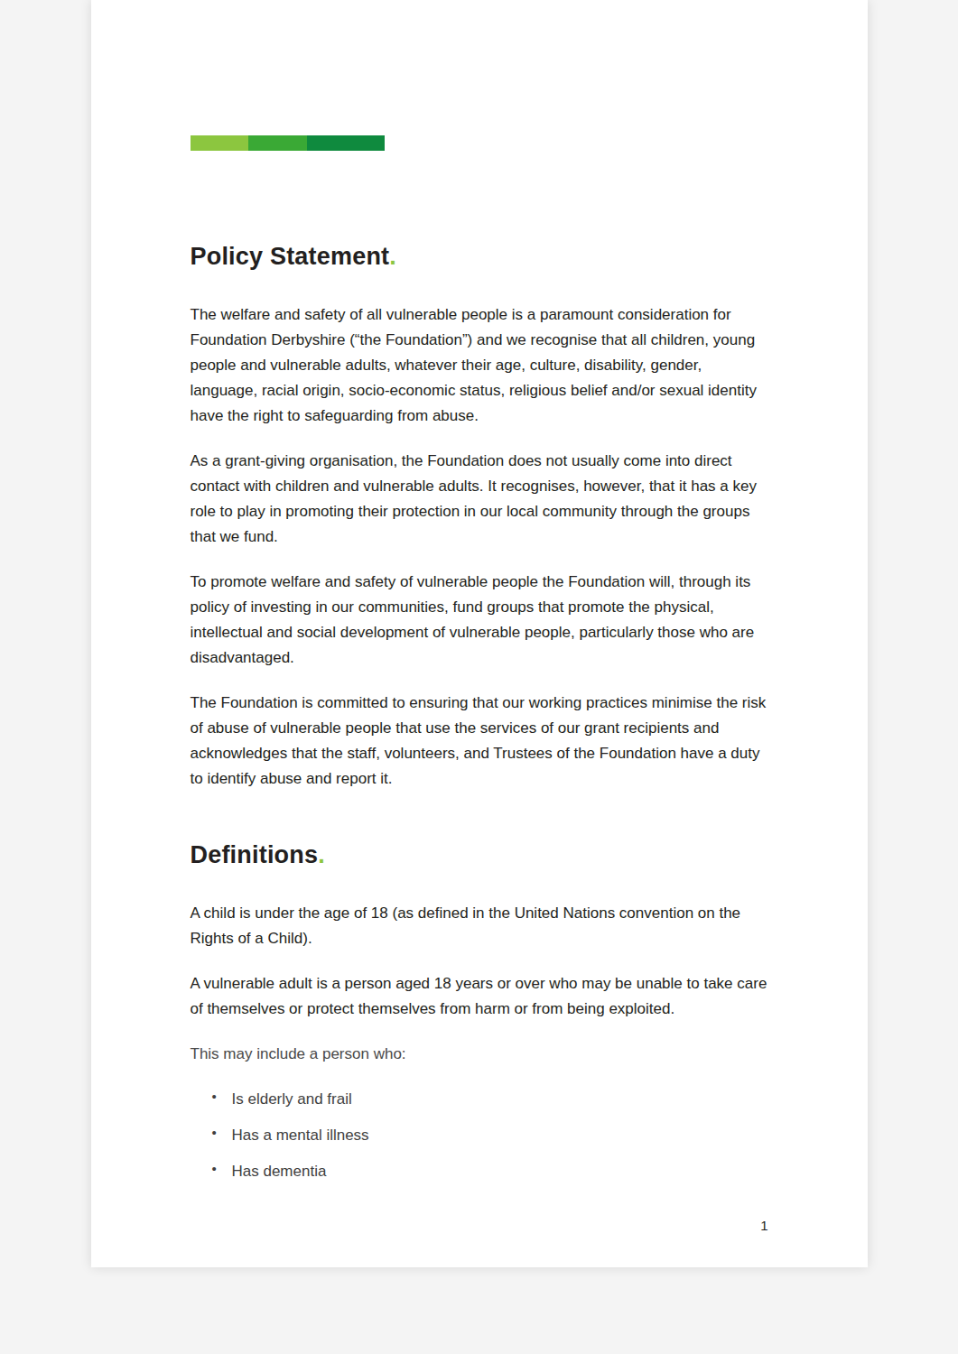Policy Statement.
The welfare and safety of all vulnerable people is a paramount consideration for Foundation Derbyshire (“the Foundation”) and we recognise that all children, young people and vulnerable adults, whatever their age, culture, disability, gender, language, racial origin, socio-economic status, religious belief and/or sexual identity have the right to safeguarding from abuse.
As a grant-giving organisation, the Foundation does not usually come into direct contact with children and vulnerable adults. It recognises, however, that it has a key role to play in promoting their protection in our local community through the groups that we fund.
To promote welfare and safety of vulnerable people the Foundation will, through its policy of investing in our communities, fund groups that promote the physical, intellectual and social development of vulnerable people, particularly those who are disadvantaged.
The Foundation is committed to ensuring that our working practices minimise the risk of abuse of vulnerable people that use the services of our grant recipients and acknowledges that the staff, volunteers, and Trustees of the Foundation have a duty to identify abuse and report it.
Definitions.
A child is under the age of 18 (as defined in the United Nations convention on the Rights of a Child).
A vulnerable adult is a person aged 18 years or over who may be unable to take care of themselves or protect themselves from harm or from being exploited.
This may include a person who:
Is elderly and frail
Has a mental illness
Has dementia
1